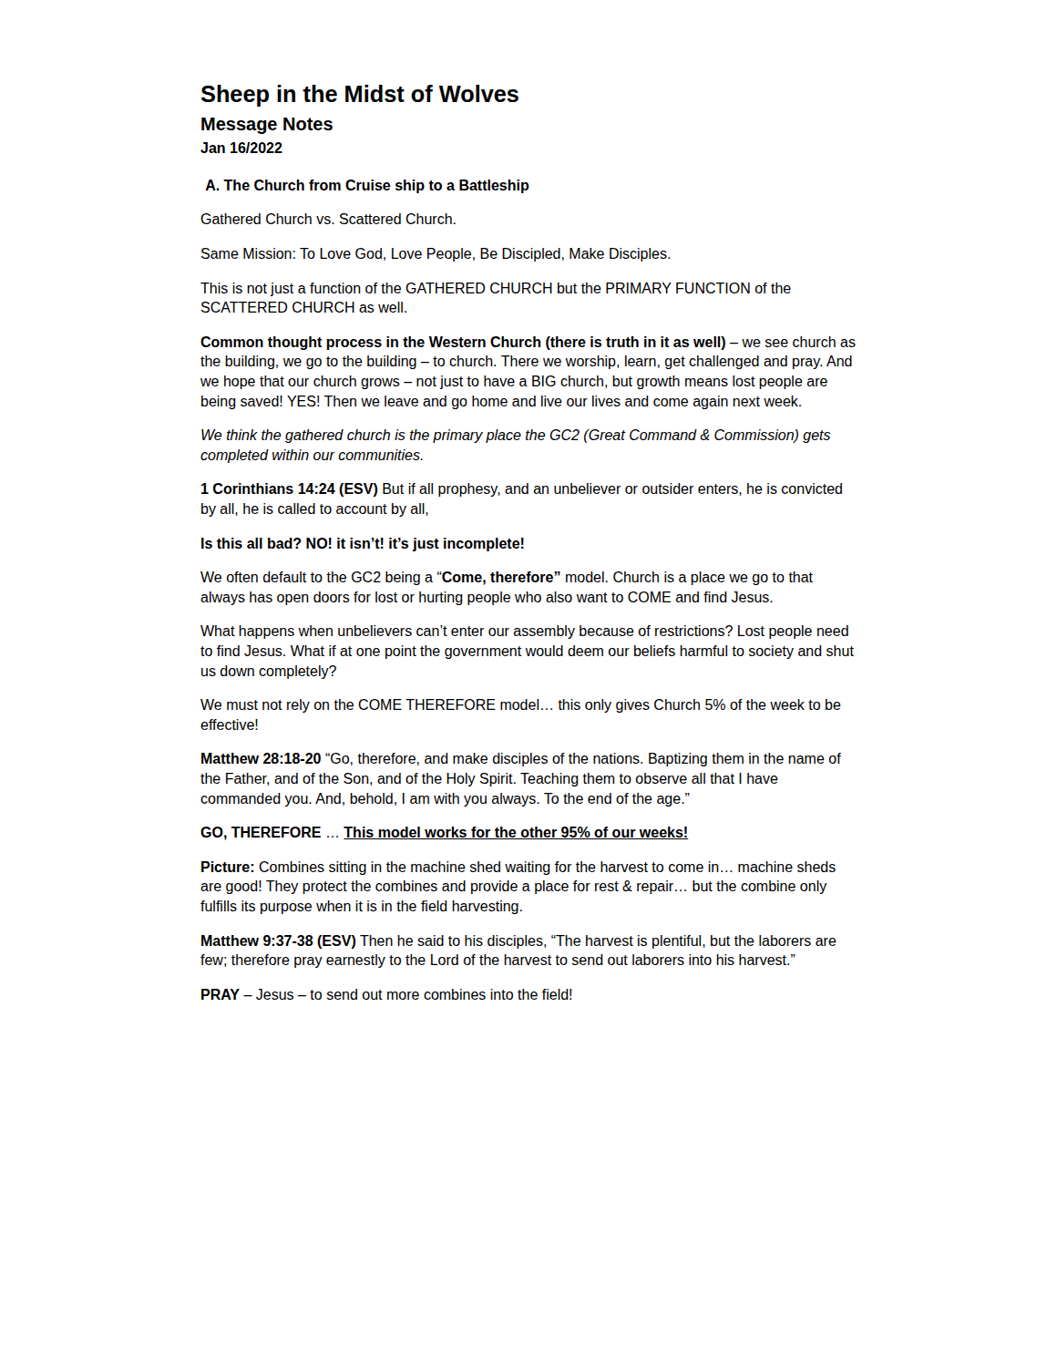Sheep in the Midst of Wolves
Message Notes
Jan 16/2022
The Church from Cruise ship to a Battleship
Gathered Church vs. Scattered Church.
Same Mission: To Love God, Love People, Be Discipled, Make Disciples.
This is not just a function of the GATHERED CHURCH but the PRIMARY FUNCTION of the SCATTERED CHURCH as well.
Common thought process in the Western Church (there is truth in it as well) – we see church as the building, we go to the building – to church. There we worship, learn, get challenged and pray. And we hope that our church grows – not just to have a BIG church, but growth means lost people are being saved! YES! Then we leave and go home and live our lives and come again next week.
We think the gathered church is the primary place the GC2 (Great Command & Commission) gets completed within our communities.
1 Corinthians 14:24 (ESV) But if all prophesy, and an unbeliever or outsider enters, he is convicted by all, he is called to account by all,
Is this all bad? NO! it isn’t! it’s just incomplete!
We often default to the GC2 being a “Come, therefore” model. Church is a place we go to that always has open doors for lost or hurting people who also want to COME and find Jesus.
What happens when unbelievers can’t enter our assembly because of restrictions? Lost people need to find Jesus. What if at one point the government would deem our beliefs harmful to society and shut us down completely?
We must not rely on the COME THEREFORE model… this only gives Church 5% of the week to be effective!
Matthew 28:18-20 “Go, therefore, and make disciples of the nations. Baptizing them in the name of the Father, and of the Son, and of the Holy Spirit. Teaching them to observe all that I have commanded you. And, behold, I am with you always. To the end of the age.”
GO, THEREFORE … This model works for the other 95% of our weeks!
Picture: Combines sitting in the machine shed waiting for the harvest to come in… machine sheds are good! They protect the combines and provide a place for rest & repair… but the combine only fulfills its purpose when it is in the field harvesting.
Matthew 9:37-38 (ESV) Then he said to his disciples, “The harvest is plentiful, but the laborers are few; therefore pray earnestly to the Lord of the harvest to send out laborers into his harvest.”
PRAY – Jesus – to send out more combines into the field!